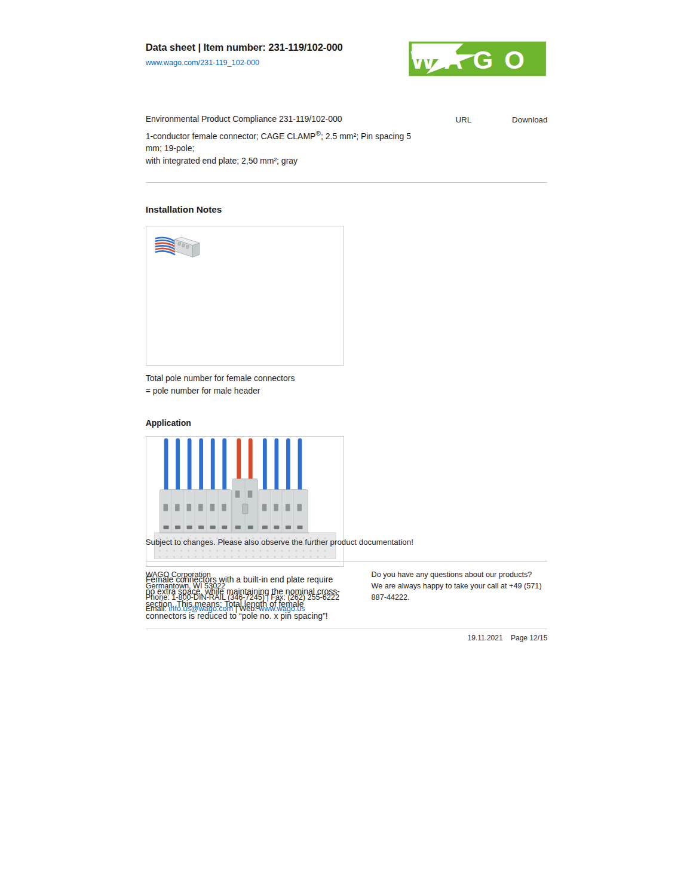Data sheet | Item number: 231-119/102-000
www.wago.com/231-119_102-000
W A G O
Environmental Product Compliance 231-119/102-000
1-conductor female connector; CAGE CLAMP®; 2.5 mm²; Pin spacing 5 mm; 19-pole;
with integrated end plate; 2,50 mm²; gray
URL Download
Installation Notes
Total pole number for female connectors
= pole number for male header
Application
Female connectors with a built-in end plate require no extra space, while maintaining the nominal cross-section. This means: Total length of female connectors is reduced to “pole no. x pin spacing”!
Subject to changes. Please also observe the further product documentation!
WAGO Corporation
Germantown, WI 53022
Phone: 1-800-DIN-RAIL (346-7245) | Fax: (262) 255-6222
Email: info.us@wago.com | Web: www.wago.us
Do you have any questions about our products?
We are always happy to take your call at +49 (571) 887-44222.
19.11.2021 Page 12/15